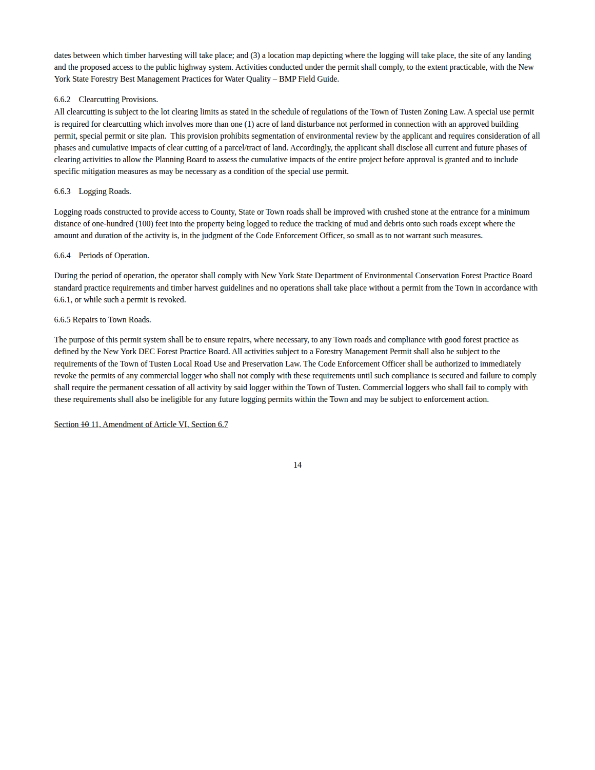dates between which timber harvesting will take place; and (3) a location map depicting where the logging will take place, the site of any landing and the proposed access to the public highway system. Activities conducted under the permit shall comply, to the extent practicable, with the New York State Forestry Best Management Practices for Water Quality – BMP Field Guide.
6.6.2 Clearcutting Provisions.
All clearcutting is subject to the lot clearing limits as stated in the schedule of regulations of the Town of Tusten Zoning Law. A special use permit is required for clearcutting which involves more than one (1) acre of land disturbance not performed in connection with an approved building permit, special permit or site plan. This provision prohibits segmentation of environmental review by the applicant and requires consideration of all phases and cumulative impacts of clear cutting of a parcel/tract of land. Accordingly, the applicant shall disclose all current and future phases of clearing activities to allow the Planning Board to assess the cumulative impacts of the entire project before approval is granted and to include specific mitigation measures as may be necessary as a condition of the special use permit.
6.6.3 Logging Roads.
Logging roads constructed to provide access to County, State or Town roads shall be improved with crushed stone at the entrance for a minimum distance of one-hundred (100) feet into the property being logged to reduce the tracking of mud and debris onto such roads except where the amount and duration of the activity is, in the judgment of the Code Enforcement Officer, so small as to not warrant such measures.
6.6.4 Periods of Operation.
During the period of operation, the operator shall comply with New York State Department of Environmental Conservation Forest Practice Board standard practice requirements and timber harvest guidelines and no operations shall take place without a permit from the Town in accordance with 6.6.1, or while such a permit is revoked.
6.6.5 Repairs to Town Roads.
The purpose of this permit system shall be to ensure repairs, where necessary, to any Town roads and compliance with good forest practice as defined by the New York DEC Forest Practice Board. All activities subject to a Forestry Management Permit shall also be subject to the requirements of the Town of Tusten Local Road Use and Preservation Law. The Code Enforcement Officer shall be authorized to immediately revoke the permits of any commercial logger who shall not comply with these requirements until such compliance is secured and failure to comply shall require the permanent cessation of all activity by said logger within the Town of Tusten. Commercial loggers who shall fail to comply with these requirements shall also be ineligible for any future logging permits within the Town and may be subject to enforcement action.
Section 10 11, Amendment of Article VI, Section 6.7
14